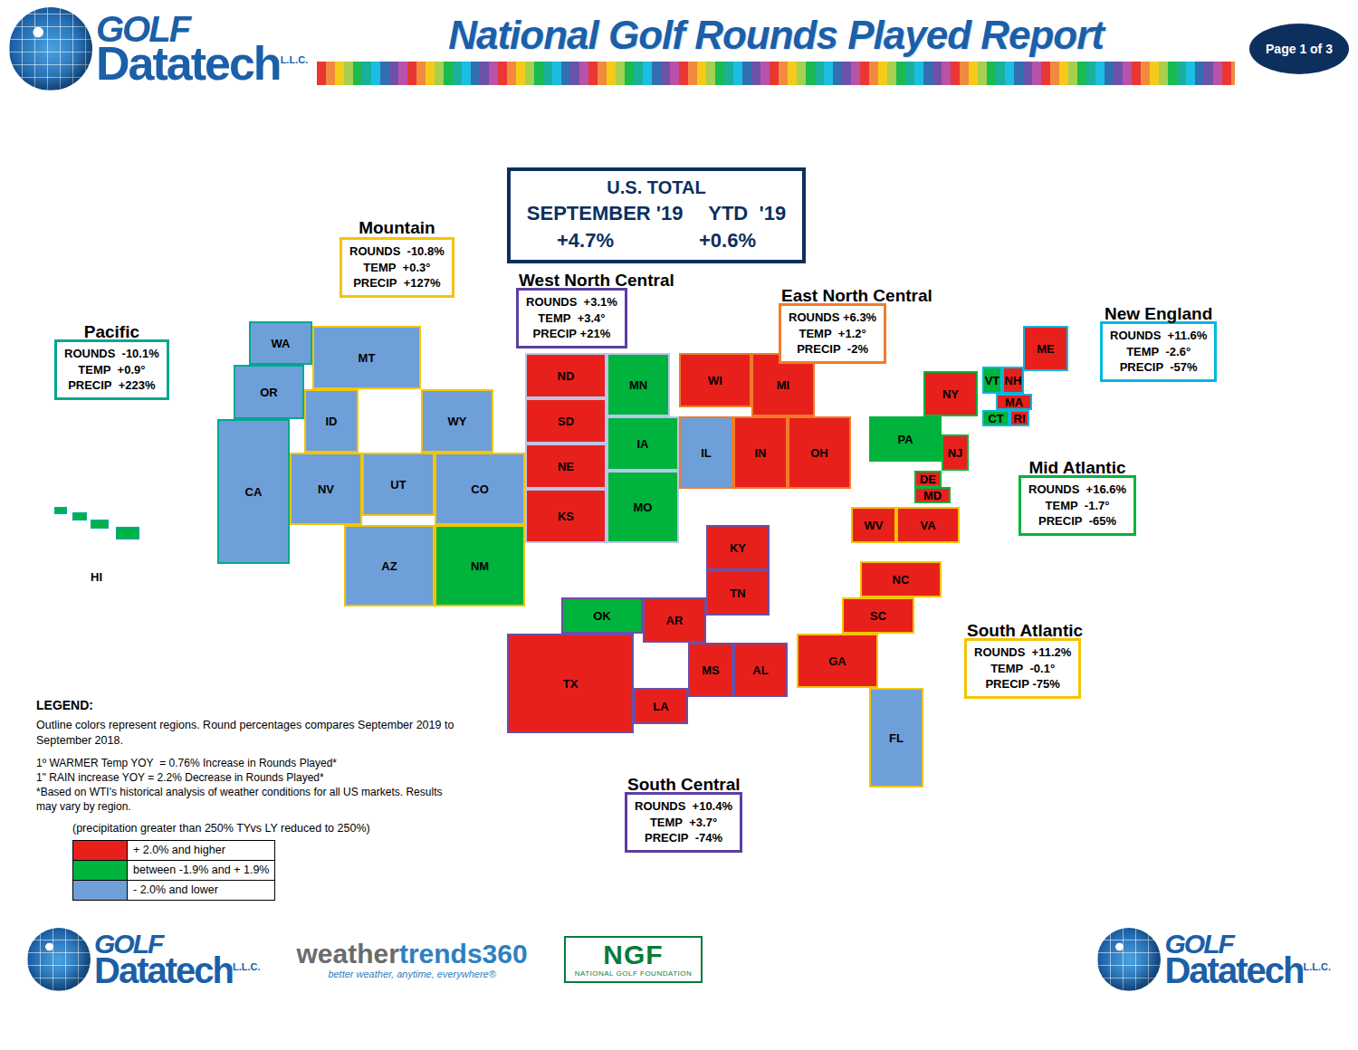GOLF DatatechL.L.C.
National Golf Rounds Played Report
Page 1 of 3
U.S. TOTAL
SEPTEMBER '19 YTD '19
+4.7%+0.6%
Mountain ROUNDS -10.8%
TEMP +0.3°
PRECIP +127%
West North Central ROUNDS +3.1%
TEMP +3.4°
PRECIP +21%
East North Central ROUNDS +6.3%
TEMP +1.2°
PRECIP -2%
New England ROUNDS +11.6%
TEMP -2.6°
PRECIP -57%
Pacific ROUNDS -10.1%
TEMP +0.9°
PRECIP +223%
Mid Atlantic ROUNDS +16.6%
TEMP -1.7°
PRECIP -65%
South Atlantic ROUNDS +11.2%
TEMP -0.1°
PRECIP -75%
South Central ROUNDS +10.4%
TEMP +3.7°
PRECIP -74%
LEGEND:
Outline colors represent regions. Round percentages compares September 2019 to September 2018.
1º WARMER Temp YOY = 0.76% Increase in Rounds Played*
1" RAIN increase YOY = 2.2% Decrease in Rounds Played*
*Based on WTI's historical analysis of weather conditions for all US markets. Results may vary by region.
(precipitation greater than 250% TYvs LY reduced to 250%)
| | + 2.0% and higher |
| | between -1.9% and + 1.9% |
| | - 2.0% and lower |
WA
OR
CA
HI
MT
ID
WY
NV
UT
CO
AZ
NM
ND
SD
NE
KS
MN
IA
MO
WI
MI
IL
IN
OH
ME
VT
NH
MA
CT
RI
NY
PA
NJ
DE
MD
WV
VA
NC
SC
GA
FL
OK
AR
TN
KY
MS
AL
LA
TX
GOLF DatatechL.L.C.
weathertrends 360
better weather, anytime, everywhere®
NGF
NATIONAL GOLF FOUNDATION
GOLF DatatechL.L.C.